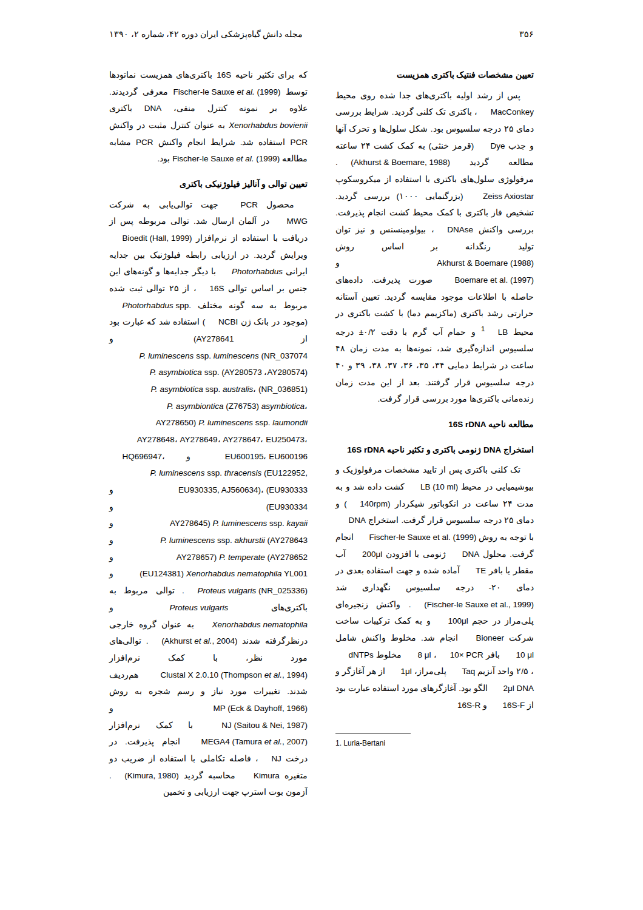۳۵۶
مجله دانش گیاه‌پزشکی ایران دوره ۴۲، شماره ۲، ۱۳۹۰
تعیین مشخصات فنتیک باکتری همزیست
پس از رشد اولیه باکتری‌های جدا شده روی محیط MacConkey، باکتری تک کلنی گردید. شرایط بررسی دمای ۲۵ درجه سلسیوس بود. شکل سلول‌ها و تحرک آنها و جذب Dye (قرمز خنثی) به کمک کشت ۲۴ ساعته مطالعه گردید (Akhurst & Boemare, 1988). مرفولوژی سلول‌های باکتری با استفاده از میکروسکوپ Zeiss Axiostar (بزرگنمایی ۱۰۰۰) بررسی گردید. تشخیص فاز باکتری با کمک محیط کشت انجام پذیرفت. بررسی واکنش DNAse، بیولومینسنس و نیز توان تولید رنگدانه بر اساس روش Akhurst & Boemare (1988) و Boemare et al. (1997) صورت پذیرفت. داده‌های حاصله با اطلاعات موجود مقایسه گردید. تعیین آستانه حرارتی رشد باکتری (ماکزیمم دما) با کشت باکتری در محیط LB1 و حمام آب گرم با دقت ۰/۲± درجه سلسیوس اندازه‌گیری شد، نمونه‌ها به مدت زمان ۴۸ ساعت در شرایط دمایی ۳۴، ۳۵، ۳۶، ۳۷، ۳۸، ۳۹ و ۴۰ درجه سلسیوس قرار گرفتند. بعد از این مدت زمان زنده‌مانی باکتری‌ها مورد بررسی قرار گرفت.
مطالعه ناحیه 16S rDNA
استخراج DNA ژنومی باکتری و تکثیر ناحیه 16S rDNA
تک کلنی باکتری پس از تایید مشخصات مرفولوژیک و بیوشیمیایی در محیط LB (10 ml) کشت داده شد و به مدت ۲۴ ساعت در انکوباتور شیکردار (140rpm) و دمای ۲۵ درجه سلسیوس قرار گرفت. استخراج DNA با توجه به روش Fischer-le Sauxe et al. (1999) انجام گرفت. محلول DNA ژنومی با افزودن 200μl آب مقطر یا بافر TE آماده شده و جهت استفاده بعدی در دمای ۲۰- درجه سلسیوس نگهداری شد (Fischer-le Sauxe et al., 1999). واکنش زنجیره‌ای پلی‌مراز در حجم 100μl و به کمک ترکیبات ساخت شرکت Bioneer انجام شد. مخلوط واکنش شامل 10 μl بافر 10× PCR، 8 μl مخلوط dNTPs، ۲/۵ واحد آنزیم Taq پلی‌مراز، 1μl از هر آغازگر و 2μl DNA الگو بود. آغازگرهای مورد استفاده عبارت بود از 16S-F و 16S-R
1. Luria-Bertani
که برای تکثیر ناحیه 16S باکتری‌های همزیست نماتودها توسط Fischer-le Sauxe et al. (1999) معرفی گردیدند. علاوه بر نمونه کنترل منفی، DNA باکتری Xenorhabdus bovienii به عنوان کنترل مثبت در واکنش PCR استفاده شد. شرایط انجام واکنش PCR مشابه مطالعه Fischer-le Sauxe et al. (1999) بود.
تعیین توالی و آنالیز فیلوژنیکی باکتری
محصول PCR جهت توالی‌یابی به شرکت MWG در آلمان ارسال شد. توالی مربوطه پس از دریافت با استفاده از نرم‌افزار Bioedit (Hall, 1999) ویرایش گردید. در ارزیابی رابطه فیلوژنیک بین جدایه ایرانی Photorhabdus با دیگر جدایه‌ها و گونه‌های این جنس بر اساس توالی 16S، از ۲۵ توالی ثبت شده مربوط به سه گونه مختلف Photorhabdus spp. (موجود در بانک ژن NCBI) استفاده شد که عبارت بود از (AY278641 و P. luminescens ssp. luminescens (NR_037074 P. asymbiotica ssp. (AY280573 ،AY280574) P. asymbiotica ssp. australis، (NR_036851) P. asymbiontica (Z76753) asymbiotica، AY278650) P. luminescens ssp. laumondii AY278648، AY278649، AY278647، EU250473، EU600195، EU600196 و HQ696947، P. luminescens ssp. thracensis (EU122952, EU930335, AJ560634)، (EU930333 و (EU930334 و AY278645) P. luminescens ssp. kayaii و P. luminescens ssp. akhurstii (AY278643 و AY278657) P. temperate (AY278652 و (EU124381) Xenorhabdus nematophila YL001 و Proteus vulgaris (NR_025336). توالی مربوط به باکتری‌های Proteus vulgaris و Xenorhabdus nematophila به عنوان گروه خارجی درنظرگرفته شدند (Akhurst et al., 2004). توالی‌های مورد نظر، با کمک نرم‌افزار Clustal X 2.0.10 (Thompson et al., 1994) هم‌ردیف شدند. تغییرات مورد نیاز و رسم شجره به روش MP (Eck & Dayhoff, 1966) و NJ (Saitou & Nei, 1987) با کمک نرم‌افزار MEGA4 (Tamura et al., 2007) انجام پذیرفت. در درخت NJ، فاصله تکاملی با استفاده از ضریب دو متغیره Kimura محاسبه گردید (Kimura, 1980). آزمون بوت استرپ جهت ارزیابی و تخمین